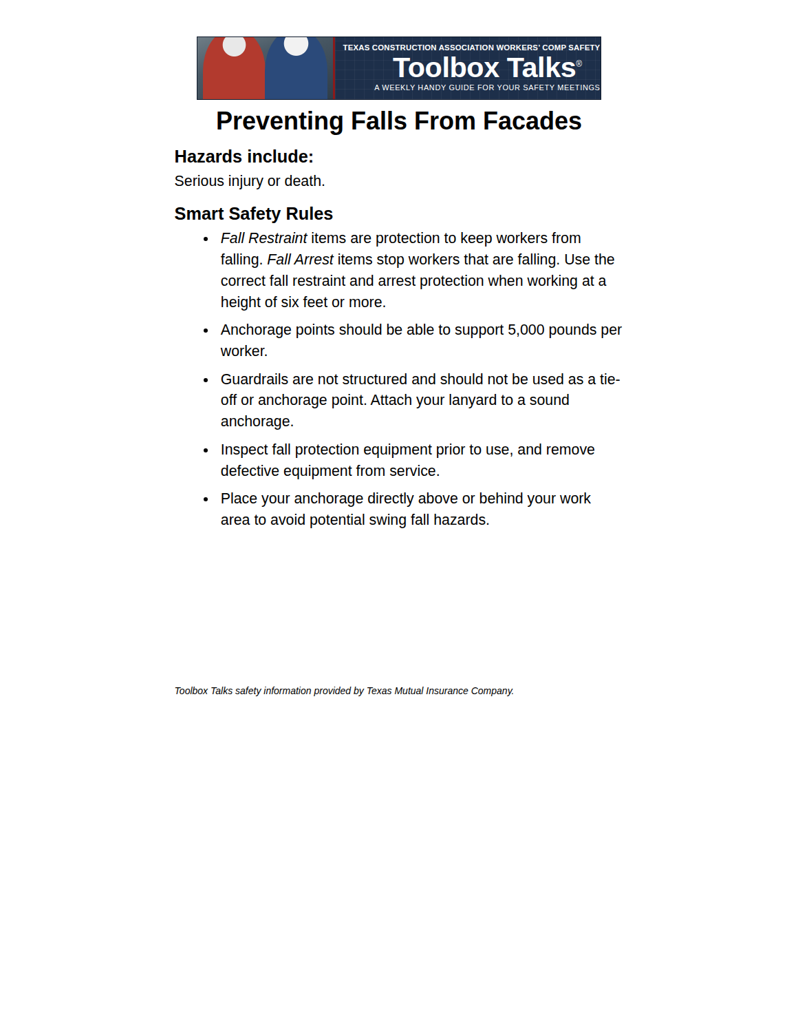TEXAS CONSTRUCTION ASSOCIATION WORKERS’ COMP SAFETY GROUP
Toolbox Talks®
A WEEKLY HANDY GUIDE FOR YOUR SAFETY MEETINGS
Preventing Falls From Facades
Hazards include:
Serious injury or death.
Smart Safety Rules
Fall Restraint items are protection to keep workers from falling. Fall Arrest items stop workers that are falling. Use the correct fall restraint and arrest protection when working at a height of six feet or more.
Anchorage points should be able to support 5,000 pounds per worker.
Guardrails are not structured and should not be used as a tie-off or anchorage point. Attach your lanyard to a sound anchorage.
Inspect fall protection equipment prior to use, and remove defective equipment from service.
Place your anchorage directly above or behind your work area to avoid potential swing fall hazards.
Toolbox Talks safety information provided by Texas Mutual Insurance Company.